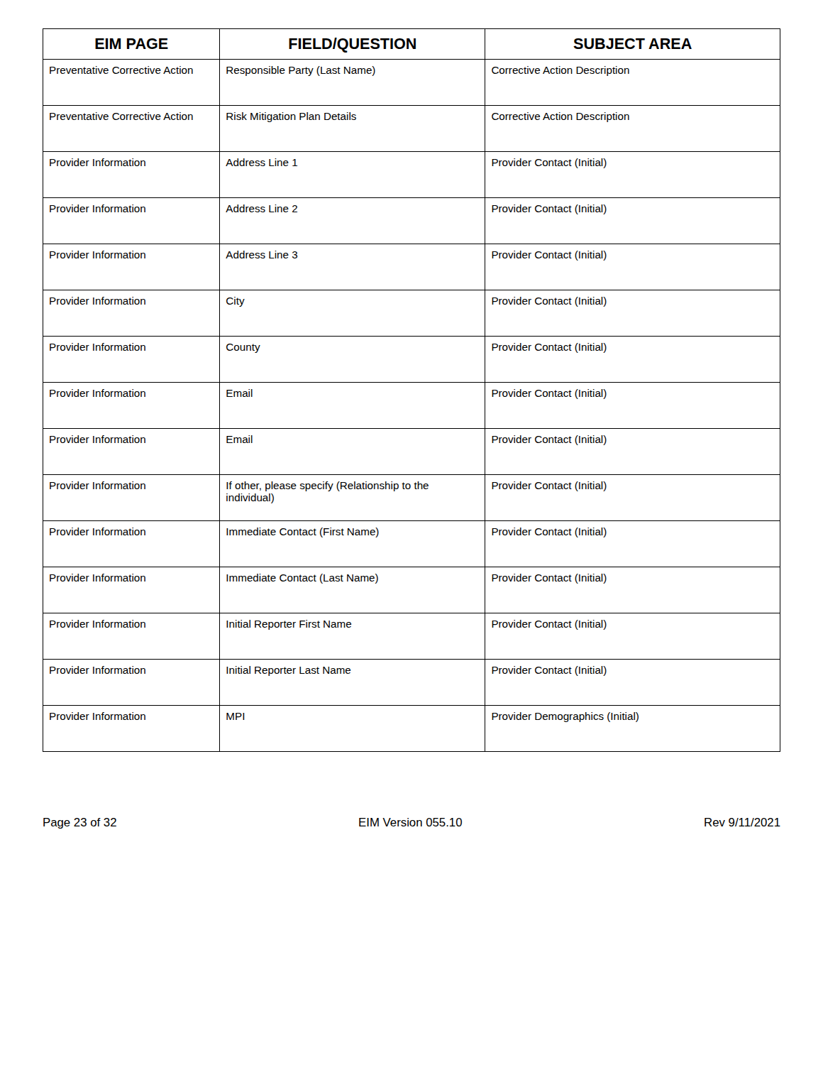| EIM PAGE | FIELD/QUESTION | SUBJECT AREA |
| --- | --- | --- |
| Preventative Corrective Action | Responsible Party (Last Name) | Corrective Action Description |
| Preventative Corrective Action | Risk Mitigation Plan Details | Corrective Action Description |
| Provider Information | Address Line 1 | Provider Contact (Initial) |
| Provider Information | Address Line 2 | Provider Contact (Initial) |
| Provider Information | Address Line 3 | Provider Contact (Initial) |
| Provider Information | City | Provider Contact (Initial) |
| Provider Information | County | Provider Contact (Initial) |
| Provider Information | Email | Provider Contact (Initial) |
| Provider Information | Email | Provider Contact (Initial) |
| Provider Information | If other, please specify (Relationship to the individual) | Provider Contact (Initial) |
| Provider Information | Immediate Contact (First Name) | Provider Contact (Initial) |
| Provider Information | Immediate Contact (Last Name) | Provider Contact (Initial) |
| Provider Information | Initial Reporter First Name | Provider Contact (Initial) |
| Provider Information | Initial Reporter Last Name | Provider Contact (Initial) |
| Provider Information | MPI | Provider Demographics (Initial) |
Page 23 of 32 EIM Version 055.10 Rev 9/11/2021